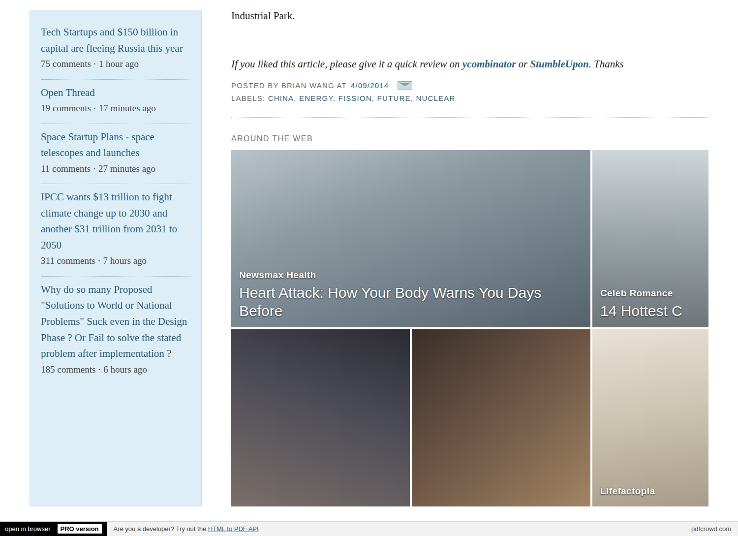Tech Startups and $150 billion in capital are fleeing Russia this year
75 comments · 1 hour ago
Open Thread
19 comments · 17 minutes ago
Space Startup Plans - space telescopes and launches
11 comments · 27 minutes ago
IPCC wants $13 trillion to fight climate change up to 2030 and another $31 trillion from 2031 to 2050
311 comments · 7 hours ago
Why do so many Proposed "Solutions to World or National Problems" Suck even in the Design Phase ? Or Fail to solve the stated problem after implementation ?
185 comments · 6 hours ago
Industrial Park.
If you liked this article, please give it a quick review on ycombinator or StumbleUpon. Thanks
POSTED BY BRIAN WANG AT 4/09/2014
LABELS: CHINA, ENERGY, FISSION, FUTURE, NUCLEAR
AROUND THE WEB
Newsmax Health
Heart Attack: How Your Body Warns You Days Before
Celeb Romance
14 Hottest C
Lifefactopia
open in browser PRO version
Are you a developer? Try out the HTML to PDF API
pdfcrowd.com